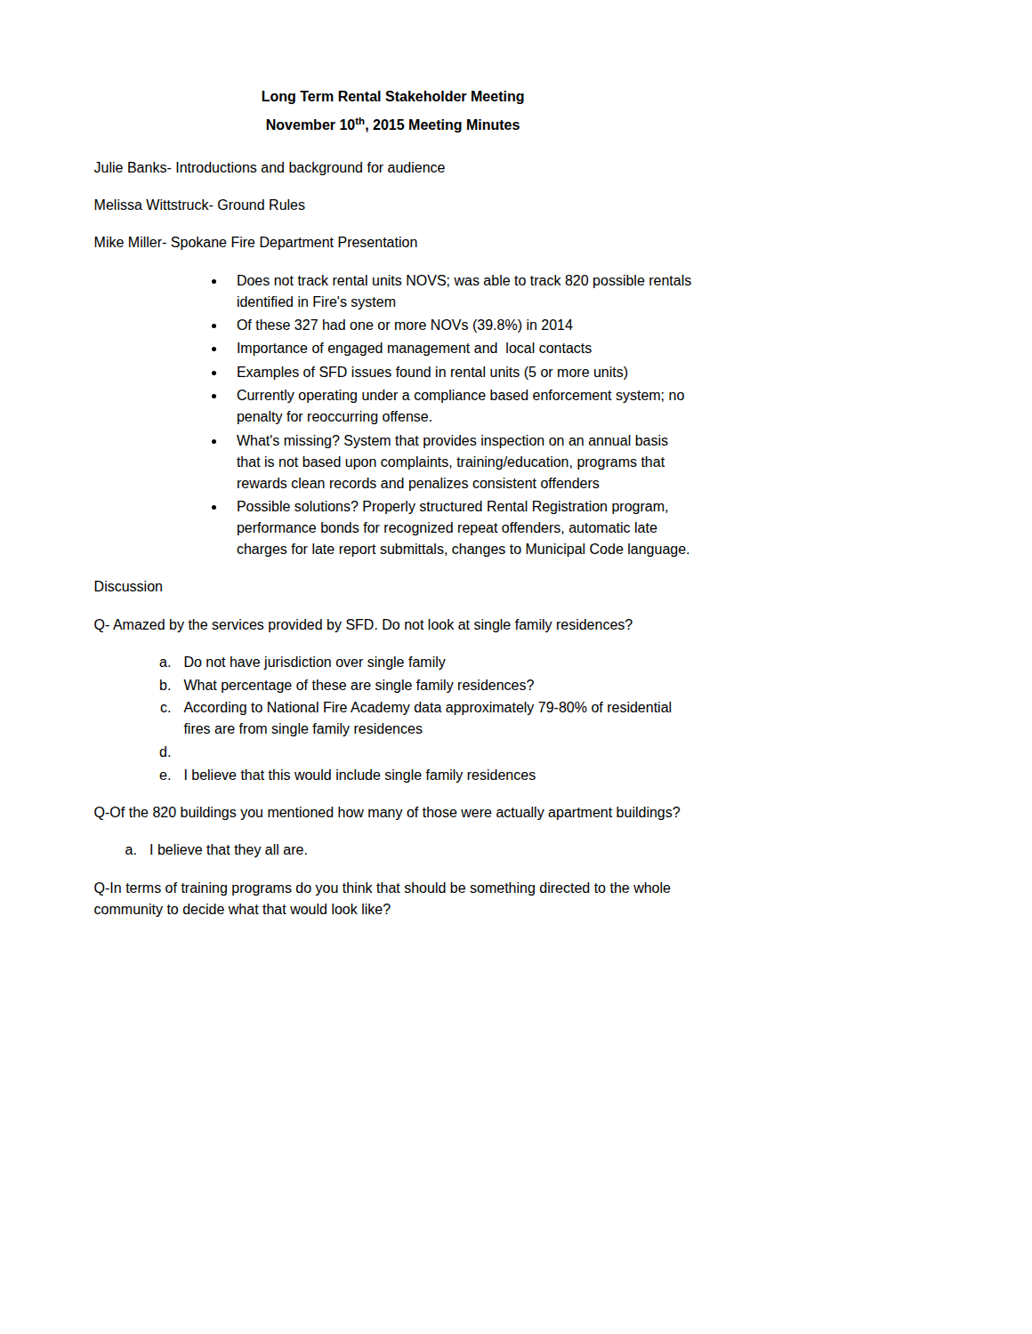Long Term Rental Stakeholder Meeting
November 10th, 2015 Meeting Minutes
Julie Banks- Introductions and background for audience
Melissa Wittstruck- Ground Rules
Mike Miller- Spokane Fire Department Presentation
Does not track rental units NOVS; was able to track 820 possible rentals identified in Fire's system
Of these 327 had one or more NOVs (39.8%) in 2014
Importance of engaged management and local contacts
Examples of SFD issues found in rental units (5 or more units)
Currently operating under a compliance based enforcement system; no penalty for reoccurring offense.
What's missing? System that provides inspection on an annual basis that is not based upon complaints, training/education, programs that rewards clean records and penalizes consistent offenders
Possible solutions? Properly structured Rental Registration program, performance bonds for recognized repeat offenders, automatic late charges for late report submittals, changes to Municipal Code language.
Discussion
Q- Amazed by the services provided by SFD. Do not look at single family residences?
Do not have jurisdiction over single family
What percentage of these are single family residences?
According to National Fire Academy data approximately 79-80% of residential fires are from single family residences
I believe that this would include single family residences
Q-Of the 820 buildings you mentioned how many of those were actually apartment buildings?
I believe that they all are.
Q-In terms of training programs do you think that should be something directed to the whole community to decide what that would look like?